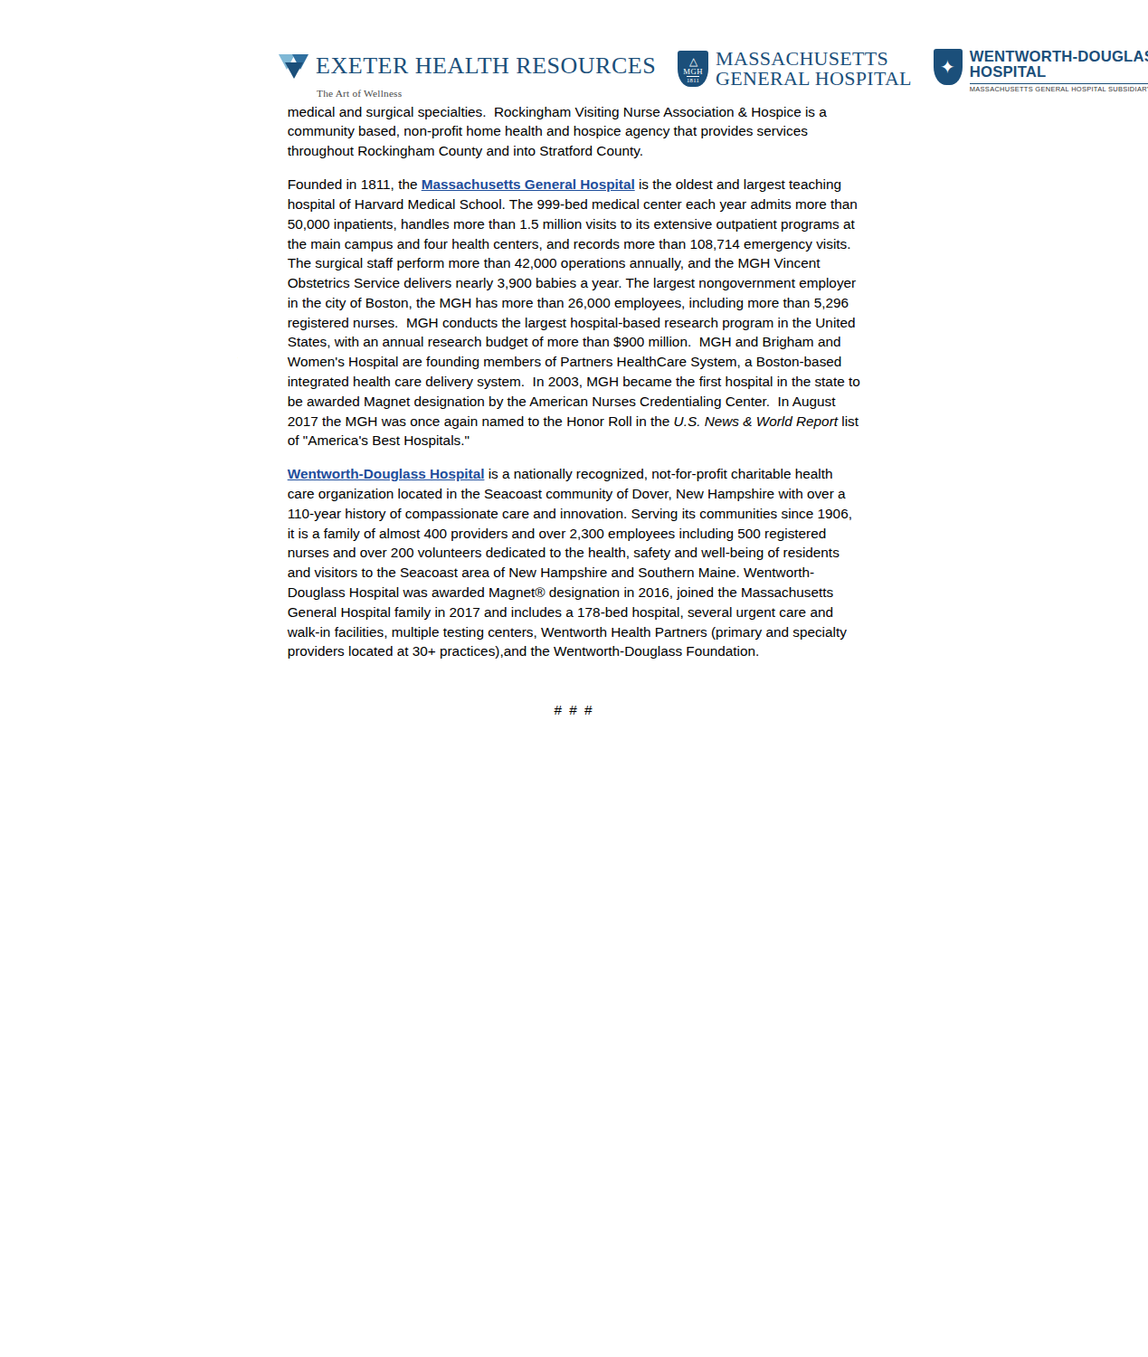EXETER HEALTH RESOURCES
The Art of Wellness
△
MGH
1811
MASSACHUSETTS
GENERAL HOSPITAL
✦
WENTWORTH-DOUGLASS
HOSPITAL
MASSACHUSETTS GENERAL HOSPITAL SUBSIDIARY
medical and surgical specialties. Rockingham Visiting Nurse Association & Hospice is a community based, non-profit home health and hospice agency that provides services throughout Rockingham County and into Stratford County.
Founded in 1811, the Massachusetts General Hospital is the oldest and largest teaching hospital of Harvard Medical School. The 999-bed medical center each year admits more than 50,000 inpatients, handles more than 1.5 million visits to its extensive outpatient programs at the main campus and four health centers, and records more than 108,714 emergency visits. The surgical staff perform more than 42,000 operations annually, and the MGH Vincent Obstetrics Service delivers nearly 3,900 babies a year. The largest nongovernment employer in the city of Boston, the MGH has more than 26,000 employees, including more than 5,296 registered nurses. MGH conducts the largest hospital-based research program in the United States, with an annual research budget of more than $900 million. MGH and Brigham and Women's Hospital are founding members of Partners HealthCare System, a Boston-based integrated health care delivery system. In 2003, MGH became the first hospital in the state to be awarded Magnet designation by the American Nurses Credentialing Center. In August 2017 the MGH was once again named to the Honor Roll in the U.S. News & World Report list of "America's Best Hospitals."
Wentworth-Douglass Hospital is a nationally recognized, not-for-profit charitable health care organization located in the Seacoast community of Dover, New Hampshire with over a 110-year history of compassionate care and innovation. Serving its communities since 1906, it is a family of almost 400 providers and over 2,300 employees including 500 registered nurses and over 200 volunteers dedicated to the health, safety and well-being of residents and visitors to the Seacoast area of New Hampshire and Southern Maine. Wentworth-Douglass Hospital was awarded Magnet® designation in 2016, joined the Massachusetts General Hospital family in 2017 and includes a 178-bed hospital, several urgent care and walk-in facilities, multiple testing centers, Wentworth Health Partners (primary and specialty providers located at 30+ practices),and the Wentworth-Douglass Foundation.
# # #